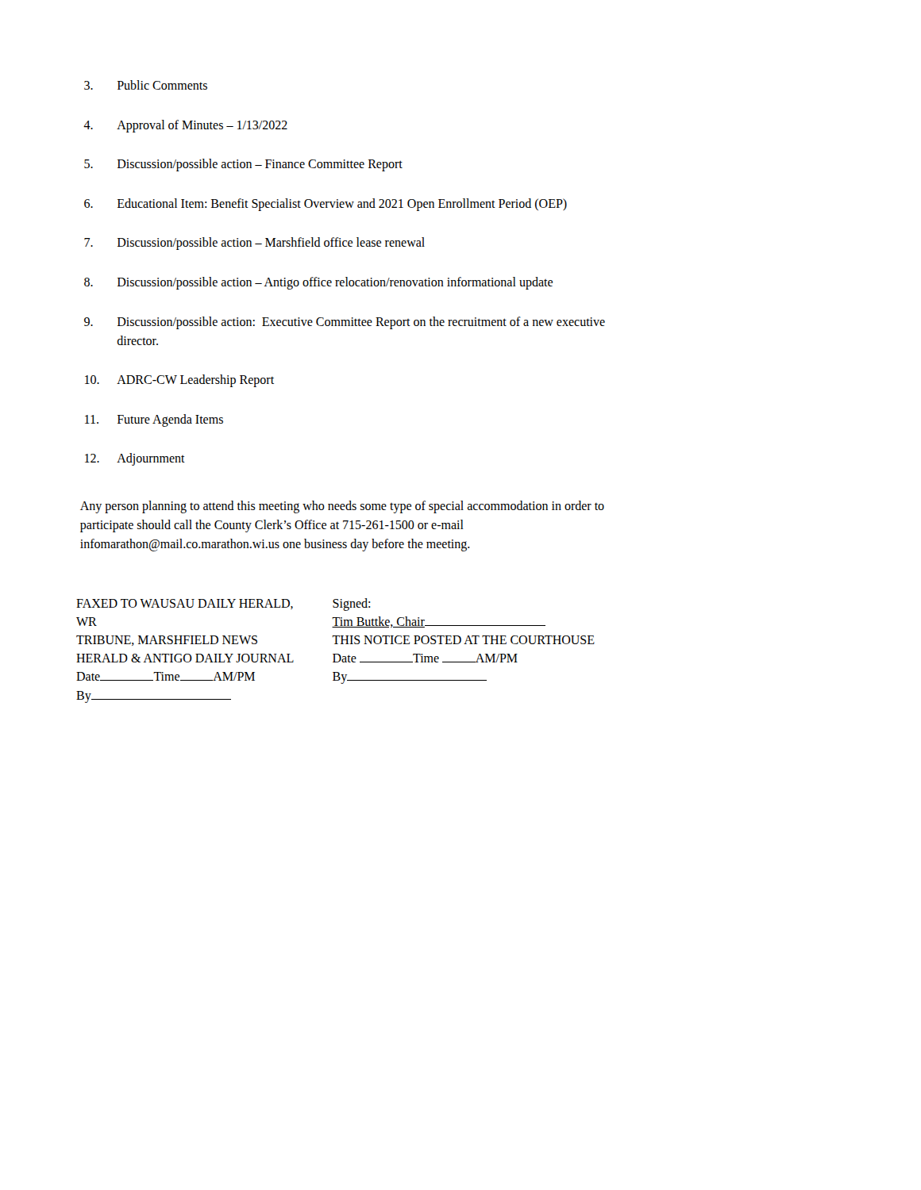3. Public Comments
4. Approval of Minutes – 1/13/2022
5. Discussion/possible action – Finance Committee Report
6. Educational Item: Benefit Specialist Overview and 2021 Open Enrollment Period (OEP)
7. Discussion/possible action – Marshfield office lease renewal
8. Discussion/possible action – Antigo office relocation/renovation informational update
9. Discussion/possible action: Executive Committee Report on the recruitment of a new executive director.
10. ADRC-CW Leadership Report
11. Future Agenda Items
12. Adjournment
Any person planning to attend this meeting who needs some type of special accommodation in order to participate should call the County Clerk’s Office at 715-261-1500 or e-mail infomarathon@mail.co.marathon.wi.us one business day before the meeting.
| FAXED TO WAUSAU DAILY HERALD, WR TRIBUNE, MARSHFIELD NEWS HERALD & ANTIGO DAILY JOURNAL Date Time AM/PM By | Signed: Tim Buttke, Chair THIS NOTICE POSTED AT THE COURTHOUSE Date Time AM/PM By |